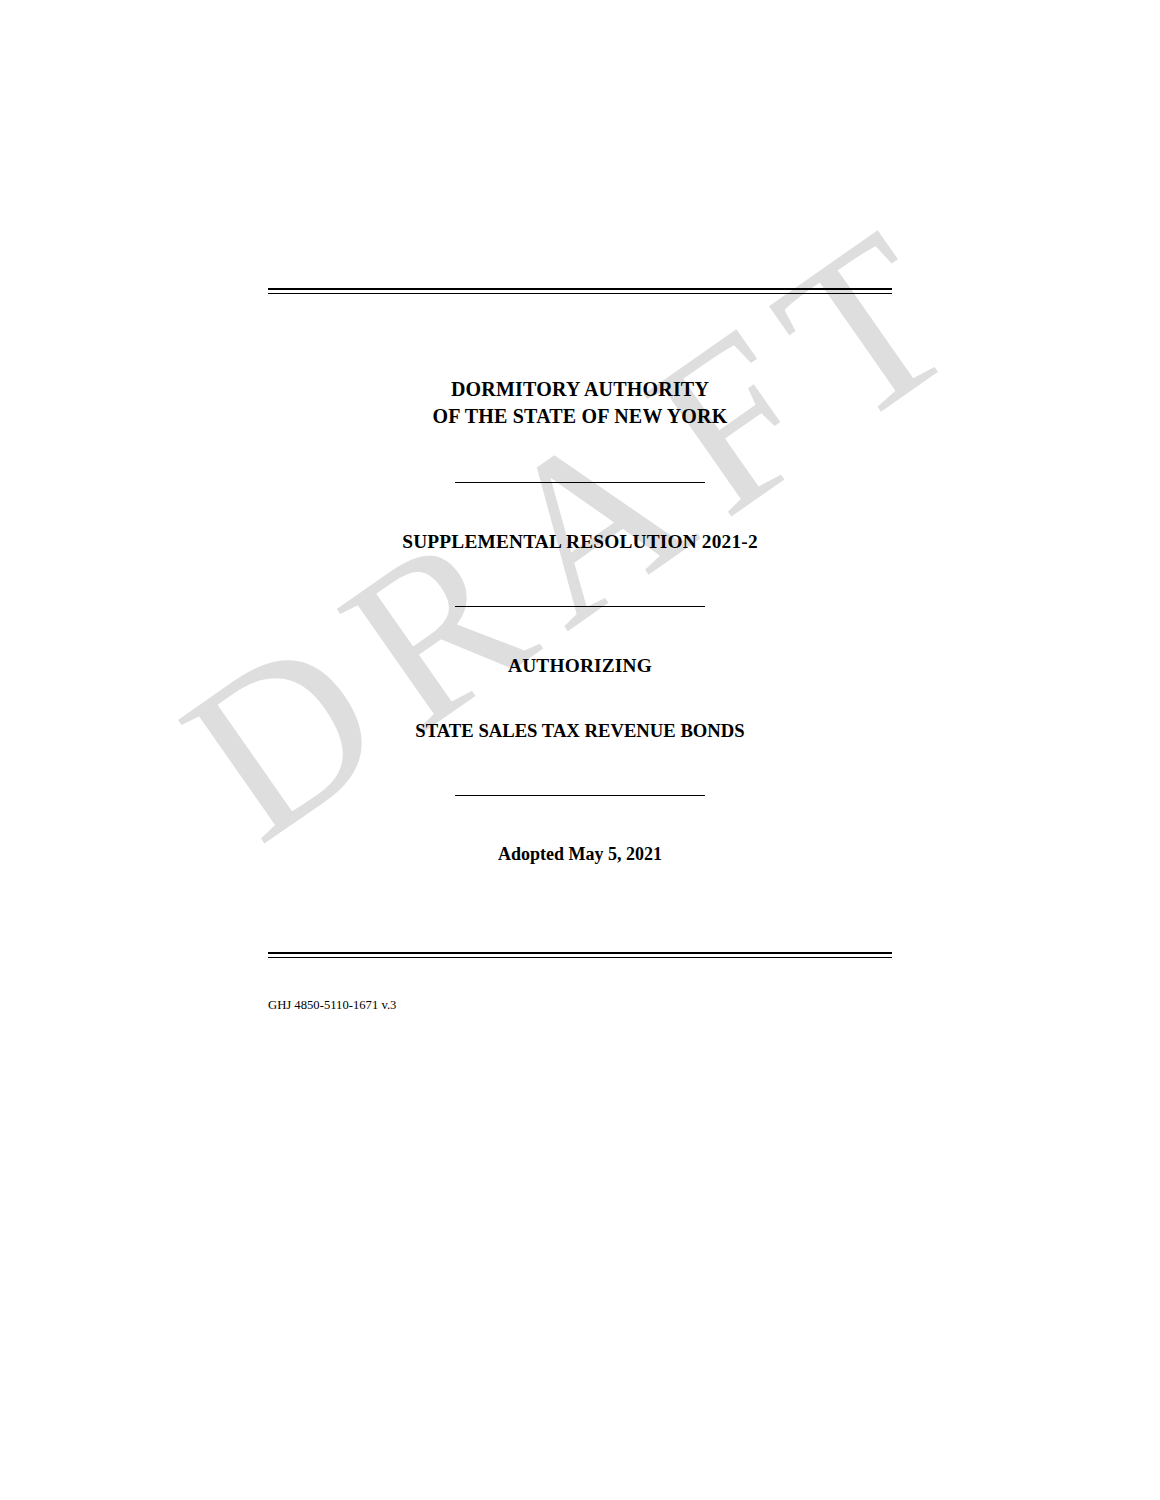DRAFT
DORMITORY AUTHORITY
OF THE STATE OF NEW YORK
SUPPLEMENTAL RESOLUTION 2021-2
AUTHORIZING
STATE SALES TAX REVENUE BONDS
Adopted May 5, 2021
GHJ 4850-5110-1671 v.3